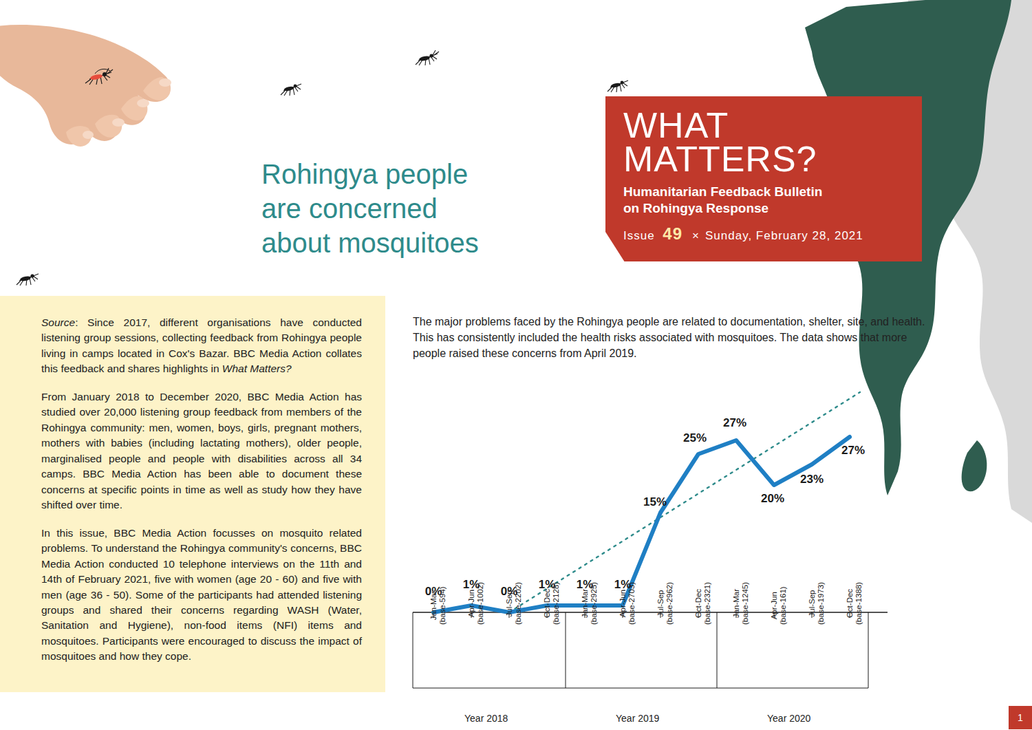Rohingya people
are concerned
about mosquitoes
WHAT MATTERS?
Humanitarian Feedback Bulletin
on Rohingya Response
Issue 49×Sunday, February 28, 2021
Source: Since 2017, different organisations have conducted listening group sessions, collecting feedback from Rohingya people living in camps located in Cox's Bazar. BBC Media Action collates this feedback and shares highlights in What Matters?
From January 2018 to December 2020, BBC Media Action has studied over 20,000 listening group feedback from members of the Rohingya community: men, women, boys, girls, pregnant mothers, mothers with babies (including lactating mothers), older people, marginalised people and people with disabilities across all 34 camps. BBC Media Action has been able to document these concerns at specific points in time as well as study how they have shifted over time.
In this issue, BBC Media Action focusses on mosquito related problems. To understand the Rohingya community's concerns, BBC Media Action conducted 10 telephone interviews on the 11th and 14th of February 2021, five with women (age 20 - 60) and five with men (age 36 - 50). Some of the participants had attended listening groups and shared their concerns regarding WASH (Water, Sanitation and Hygiene), non-food items (NFI) items and mosquitoes. Participants were encouraged to discuss the impact of mosquitoes and how they cope.
The major problems faced by the Rohingya people are related to documentation, shelter, site, and health. This has consistently included the health risks associated with mosquitoes. The data shows that more people raised these concerns from April 2019.
0% 1% 0% 1% 1% 1% 15% 25% 27% 20% 23% 27%
Jan-Mar
(base-594)
Apr-Jun
(base-1002)
Jul-Sep
(base-2202)
Oct-Dec
(base-2128)
Jan-Mar
(base-2925)
Apr-Jun
(base-2703)
Jul-Sep
(base-2962)
Oct-Dec
(base-2321)
Jan-Mar
(base-1245)
Apr-Jun
(base-161)
Jul-Sep
(base-1973)
Oct-Dec
(base-1388)
Year 2018
Year 2019
Year 2020
1